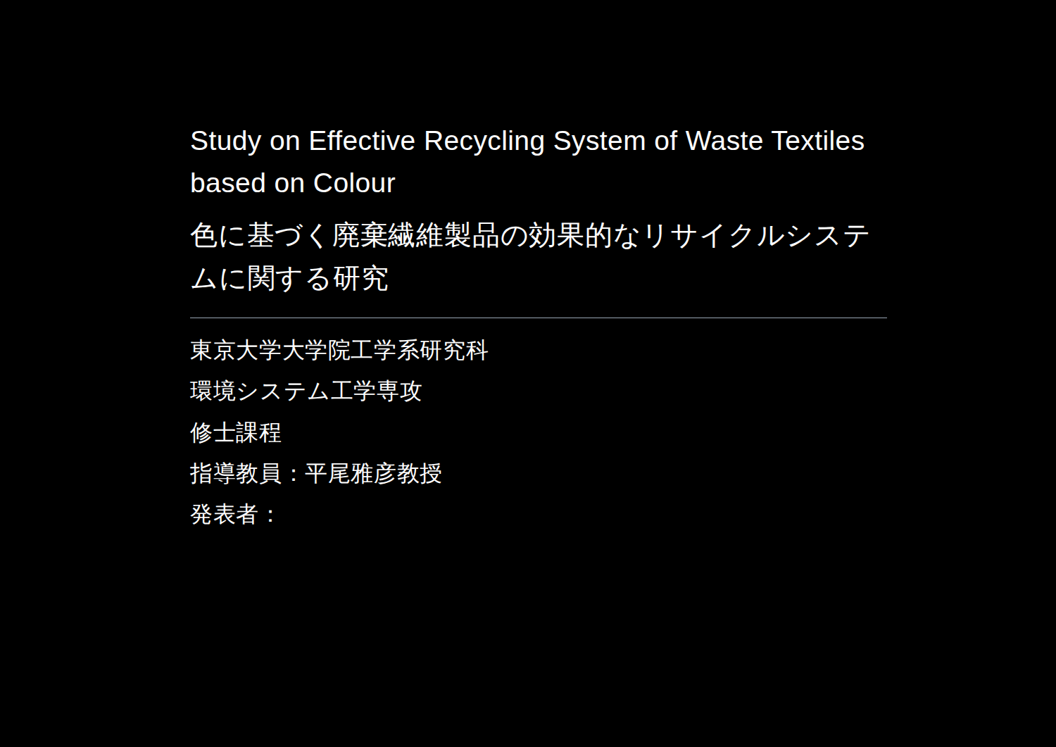Study on Effective Recycling System of Waste Textiles based on Colour
色に基づく廃棄繊維製品の効果的なリサイクルシステムに関する研究
東京大学大学院工学系研究科
環境システム工学専攻
修士課程
指導教員：平尾雅彦教授
発表者：